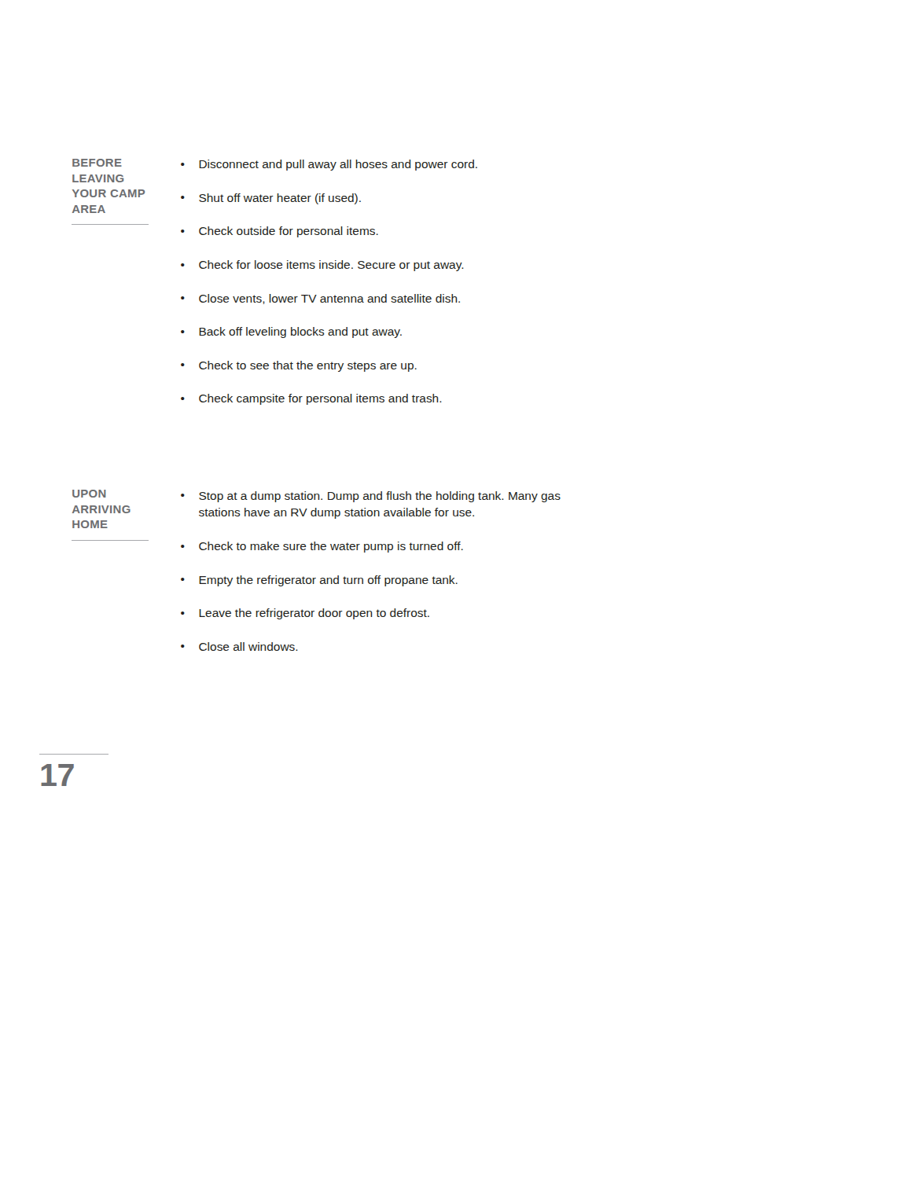Before
Leaving
Your Camp
Area
Disconnect and pull away all hoses and power cord.
Shut off water heater (if used).
Check outside for personal items.
Check for loose items inside. Secure or put away.
Close vents, lower TV antenna and satellite dish.
Back off leveling blocks and put away.
Check to see that the entry steps are up.
Check campsite for personal items and trash.
Upon
Arriving
Home
Stop at a dump station. Dump and flush the holding tank. Many gas stations have an RV dump station available for use.
Check to make sure the water pump is turned off.
Empty the refrigerator and turn off propane tank.
Leave the refrigerator door open to defrost.
Close all windows.
17